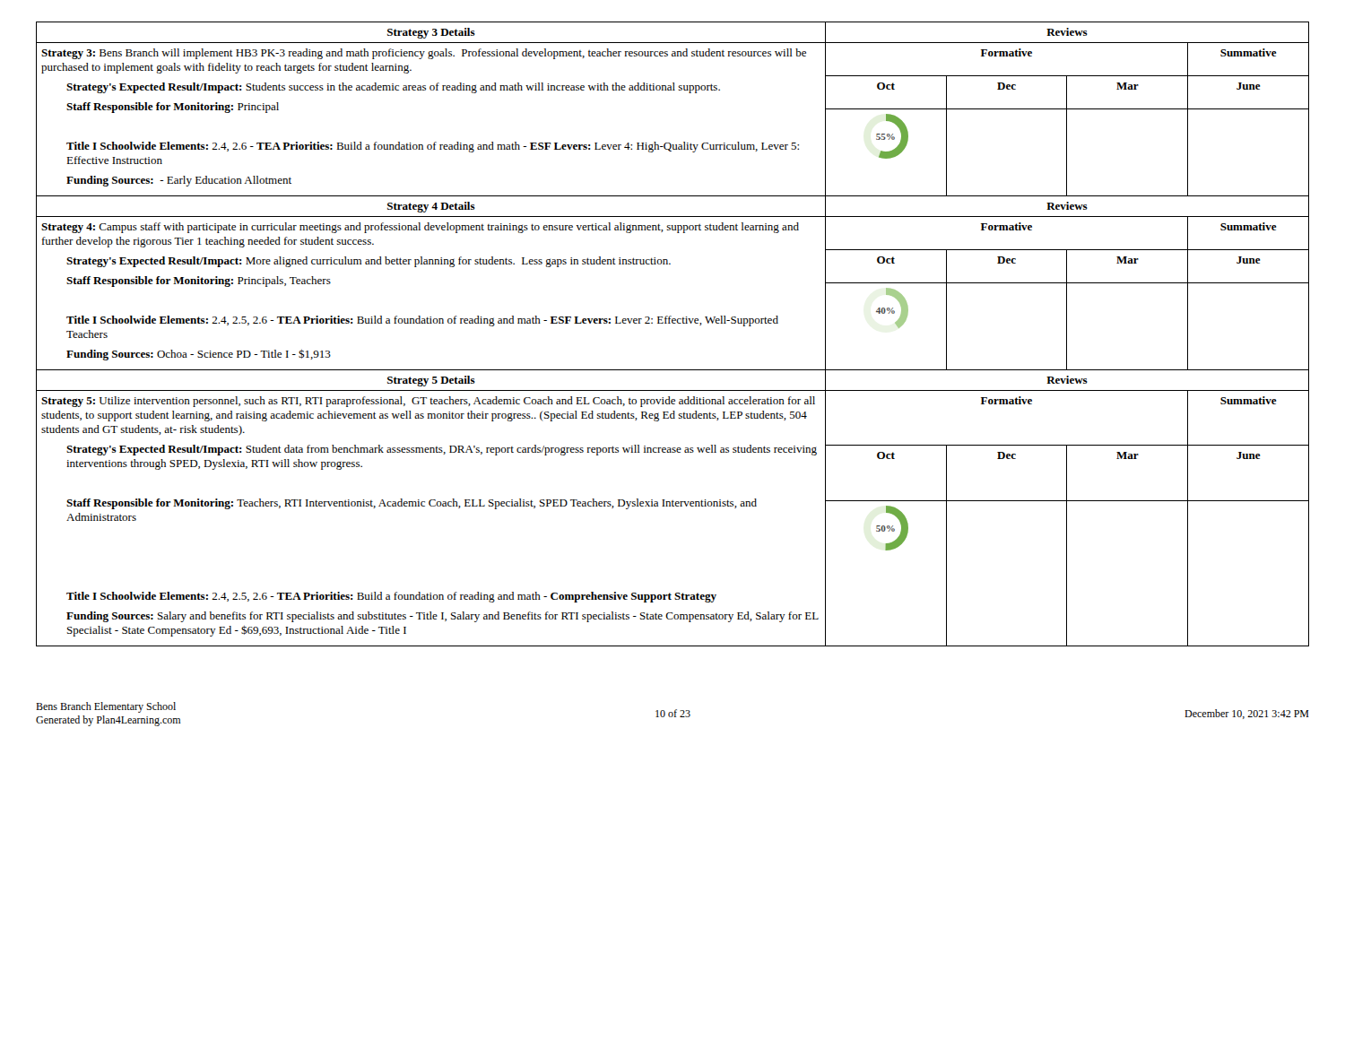| Strategy 3 Details | Reviews |
| Strategy 3: Bens Branch will implement HB3 PK-3 reading and math proficiency goals. Professional development, teacher resources and student resources will be purchased to implement goals with fidelity to reach targets for student learning. Strategy's Expected Result/Impact: Students success in the academic areas of reading and math will increase with the additional supports. Staff Responsible for Monitoring: Principal Title I Schoolwide Elements: 2.4, 2.6 - TEA Priorities: Build a foundation of reading and math - ESF Levers: Lever 4: High-Quality Curriculum, Lever 5: Effective Instruction Funding Sources: - Early Education Allotment | Formative | Summative |
| Oct | Dec | Mar | June |
| 55% | | | |
| Strategy 4 Details | Reviews |
| Strategy 4: Campus staff with participate in curricular meetings and professional development trainings to ensure vertical alignment, support student learning and further develop the rigorous Tier 1 teaching needed for student success. Strategy's Expected Result/Impact: More aligned curriculum and better planning for students. Less gaps in student instruction. Staff Responsible for Monitoring: Principals, Teachers Title I Schoolwide Elements: 2.4, 2.5, 2.6 - TEA Priorities: Build a foundation of reading and math - ESF Levers: Lever 2: Effective, Well-Supported Teachers Funding Sources: Ochoa - Science PD - Title I - $1,913 | Formative | Summative |
| Oct | Dec | Mar | June |
| 40% | | | |
| Strategy 5 Details | Reviews |
| Strategy 5: Utilize intervention personnel, such as RTI, RTI paraprofessional, GT teachers, Academic Coach and EL Coach, to provide additional acceleration for all students, to support student learning, and raising academic achievement as well as monitor their progress.. (Special Ed students, Reg Ed students, LEP students, 504 students and GT students, at- risk students). Strategy's Expected Result/Impact: Student data from benchmark assessments, DRA's, report cards/progress reports will increase as well as students receiving interventions through SPED, Dyslexia, RTI will show progress. Staff Responsible for Monitoring: Teachers, RTI Interventionist, Academic Coach, ELL Specialist, SPED Teachers, Dyslexia Interventionists, and Administrators Title I Schoolwide Elements: 2.4, 2.5, 2.6 - TEA Priorities: Build a foundation of reading and math - Comprehensive Support Strategy Funding Sources: Salary and benefits for RTI specialists and substitutes - Title I, Salary and Benefits for RTI specialists - State Compensatory Ed, Salary for EL Specialist - State Compensatory Ed - $69,693, Instructional Aide - Title I | Formative | Summative |
| Oct | Dec | Mar | June |
| 50% | | | |
| Bens Branch Elementary School Generated by Plan4Learning.com | 10 of 23 | December 10, 2021 3:42 PM |